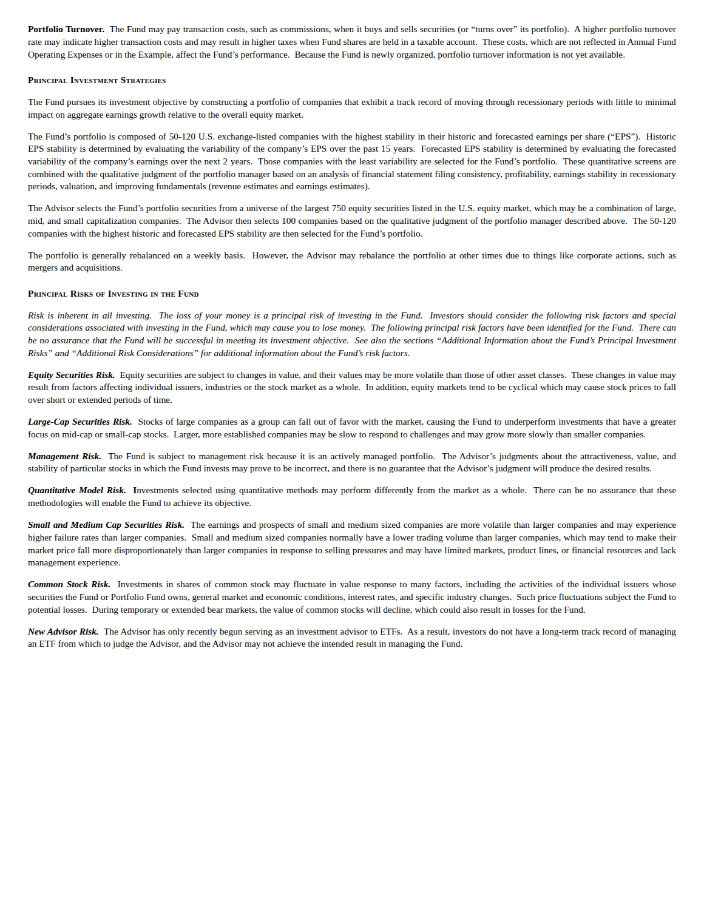Portfolio Turnover. The Fund may pay transaction costs, such as commissions, when it buys and sells securities (or “turns over” its portfolio). A higher portfolio turnover rate may indicate higher transaction costs and may result in higher taxes when Fund shares are held in a taxable account. These costs, which are not reflected in Annual Fund Operating Expenses or in the Example, affect the Fund’s performance. Because the Fund is newly organized, portfolio turnover information is not yet available.
Principal Investment Strategies
The Fund pursues its investment objective by constructing a portfolio of companies that exhibit a track record of moving through recessionary periods with little to minimal impact on aggregate earnings growth relative to the overall equity market.
The Fund’s portfolio is composed of 50-120 U.S. exchange-listed companies with the highest stability in their historic and forecasted earnings per share (“EPS”). Historic EPS stability is determined by evaluating the variability of the company’s EPS over the past 15 years. Forecasted EPS stability is determined by evaluating the forecasted variability of the company’s earnings over the next 2 years. Those companies with the least variability are selected for the Fund’s portfolio. These quantitative screens are combined with the qualitative judgment of the portfolio manager based on an analysis of financial statement filing consistency, profitability, earnings stability in recessionary periods, valuation, and improving fundamentals (revenue estimates and earnings estimates).
The Advisor selects the Fund’s portfolio securities from a universe of the largest 750 equity securities listed in the U.S. equity market, which may be a combination of large, mid, and small capitalization companies. The Advisor then selects 100 companies based on the qualitative judgment of the portfolio manager described above. The 50-120 companies with the highest historic and forecasted EPS stability are then selected for the Fund’s portfolio.
The portfolio is generally rebalanced on a weekly basis. However, the Advisor may rebalance the portfolio at other times due to things like corporate actions, such as mergers and acquisitions.
Principal Risks of Investing in the Fund
Risk is inherent in all investing. The loss of your money is a principal risk of investing in the Fund. Investors should consider the following risk factors and special considerations associated with investing in the Fund, which may cause you to lose money. The following principal risk factors have been identified for the Fund. There can be no assurance that the Fund will be successful in meeting its investment objective. See also the sections “Additional Information about the Fund’s Principal Investment Risks” and “Additional Risk Considerations” for additional information about the Fund’s risk factors.
Equity Securities Risk. Equity securities are subject to changes in value, and their values may be more volatile than those of other asset classes. These changes in value may result from factors affecting individual issuers, industries or the stock market as a whole. In addition, equity markets tend to be cyclical which may cause stock prices to fall over short or extended periods of time.
Large-Cap Securities Risk. Stocks of large companies as a group can fall out of favor with the market, causing the Fund to underperform investments that have a greater focus on mid-cap or small-cap stocks. Larger, more established companies may be slow to respond to challenges and may grow more slowly than smaller companies.
Management Risk. The Fund is subject to management risk because it is an actively managed portfolio. The Advisor’s judgments about the attractiveness, value, and stability of particular stocks in which the Fund invests may prove to be incorrect, and there is no guarantee that the Advisor’s judgment will produce the desired results.
Quantitative Model Risk. Investments selected using quantitative methods may perform differently from the market as a whole. There can be no assurance that these methodologies will enable the Fund to achieve its objective.
Small and Medium Cap Securities Risk. The earnings and prospects of small and medium sized companies are more volatile than larger companies and may experience higher failure rates than larger companies. Small and medium sized companies normally have a lower trading volume than larger companies, which may tend to make their market price fall more disproportionately than larger companies in response to selling pressures and may have limited markets, product lines, or financial resources and lack management experience.
Common Stock Risk. Investments in shares of common stock may fluctuate in value response to many factors, including the activities of the individual issuers whose securities the Fund or Portfolio Fund owns, general market and economic conditions, interest rates, and specific industry changes. Such price fluctuations subject the Fund to potential losses. During temporary or extended bear markets, the value of common stocks will decline, which could also result in losses for the Fund.
New Advisor Risk. The Advisor has only recently begun serving as an investment advisor to ETFs. As a result, investors do not have a long-term track record of managing an ETF from which to judge the Advisor, and the Advisor may not achieve the intended result in managing the Fund.